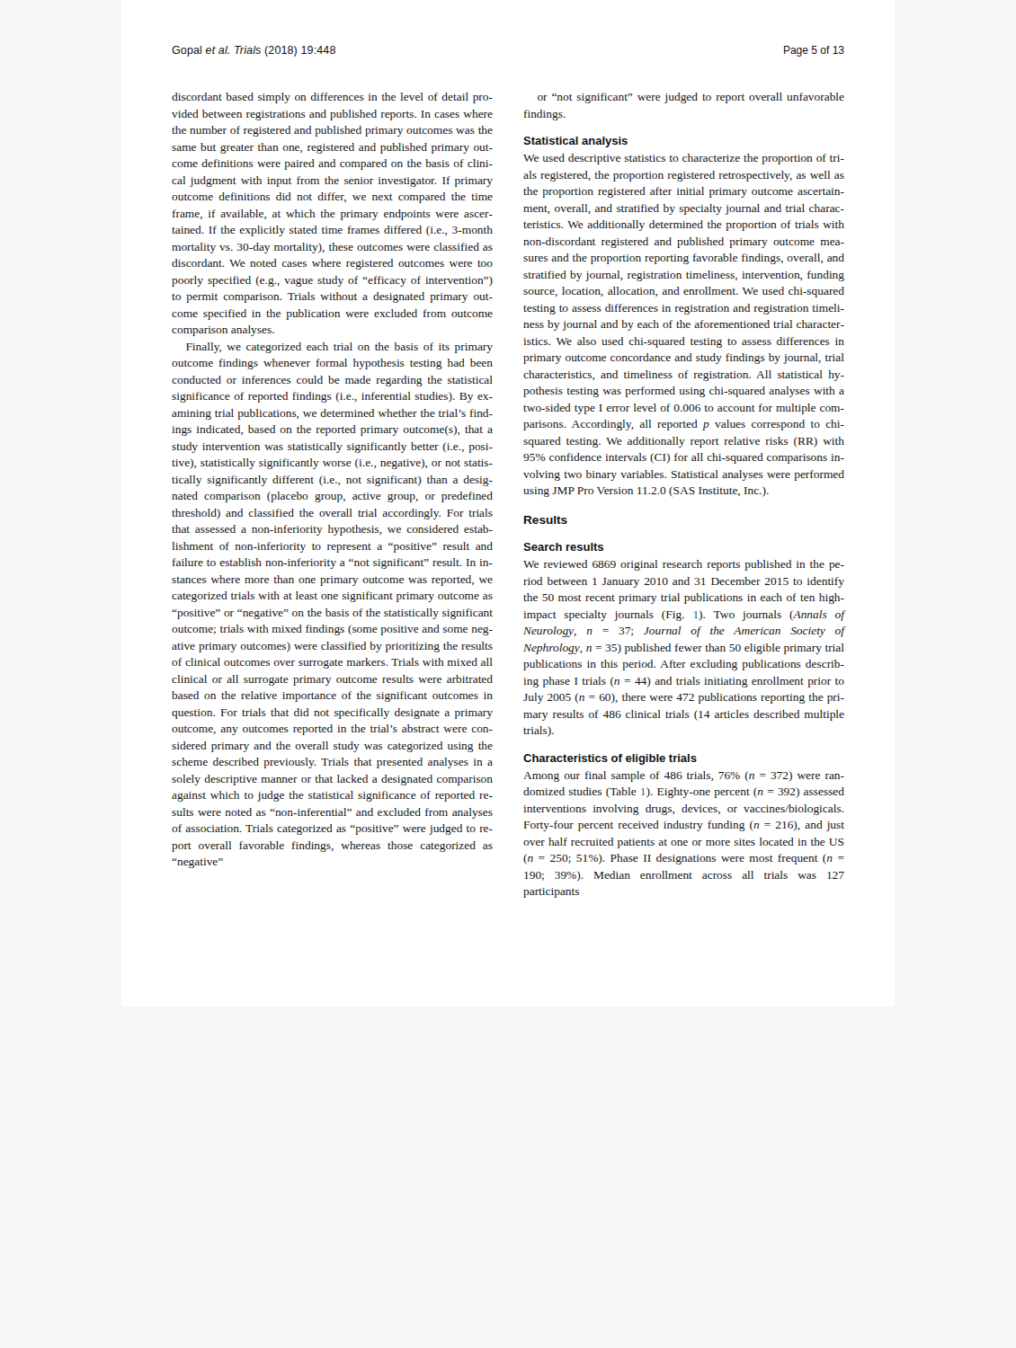Gopal et al. Trials (2018) 19:448
Page 5 of 13
discordant based simply on differences in the level of detail provided between registrations and published reports. In cases where the number of registered and published primary outcomes was the same but greater than one, registered and published primary outcome definitions were paired and compared on the basis of clinical judgment with input from the senior investigator. If primary outcome definitions did not differ, we next compared the time frame, if available, at which the primary endpoints were ascertained. If the explicitly stated time frames differed (i.e., 3-month mortality vs. 30-day mortality), these outcomes were classified as discordant. We noted cases where registered outcomes were too poorly specified (e.g., vague study of “efficacy of intervention”) to permit comparison. Trials without a designated primary outcome specified in the publication were excluded from outcome comparison analyses.
Finally, we categorized each trial on the basis of its primary outcome findings whenever formal hypothesis testing had been conducted or inferences could be made regarding the statistical significance of reported findings (i.e., inferential studies). By examining trial publications, we determined whether the trial’s findings indicated, based on the reported primary outcome(s), that a study intervention was statistically significantly better (i.e., positive), statistically significantly worse (i.e., negative), or not statistically significantly different (i.e., not significant) than a designated comparison (placebo group, active group, or predefined threshold) and classified the overall trial accordingly. For trials that assessed a non-inferiority hypothesis, we considered establishment of non-inferiority to represent a “positive” result and failure to establish non-inferiority a “not significant” result. In instances where more than one primary outcome was reported, we categorized trials with at least one significant primary outcome as “positive” or “negative” on the basis of the statistically significant outcome; trials with mixed findings (some positive and some negative primary outcomes) were classified by prioritizing the results of clinical outcomes over surrogate markers. Trials with mixed all clinical or all surrogate primary outcome results were arbitrated based on the relative importance of the significant outcomes in question. For trials that did not specifically designate a primary outcome, any outcomes reported in the trial’s abstract were considered primary and the overall study was categorized using the scheme described previously. Trials that presented analyses in a solely descriptive manner or that lacked a designated comparison against which to judge the statistical significance of reported results were noted as “non-inferential” and excluded from analyses of association. Trials categorized as “positive” were judged to report overall favorable findings, whereas those categorized as “negative”
or “not significant” were judged to report overall unfavorable findings.
Statistical analysis
We used descriptive statistics to characterize the proportion of trials registered, the proportion registered retrospectively, as well as the proportion registered after initial primary outcome ascertainment, overall, and stratified by specialty journal and trial characteristics. We additionally determined the proportion of trials with non-discordant registered and published primary outcome measures and the proportion reporting favorable findings, overall, and stratified by journal, registration timeliness, intervention, funding source, location, allocation, and enrollment. We used chi-squared testing to assess differences in registration and registration timeliness by journal and by each of the aforementioned trial characteristics. We also used chi-squared testing to assess differences in primary outcome concordance and study findings by journal, trial characteristics, and timeliness of registration. All statistical hypothesis testing was performed using chi-squared analyses with a two-sided type I error level of 0.006 to account for multiple comparisons. Accordingly, all reported p values correspond to chi-squared testing. We additionally report relative risks (RR) with 95% confidence intervals (CI) for all chi-squared comparisons involving two binary variables. Statistical analyses were performed using JMP Pro Version 11.2.0 (SAS Institute, Inc.).
Results
Search results
We reviewed 6869 original research reports published in the period between 1 January 2010 and 31 December 2015 to identify the 50 most recent primary trial publications in each of ten high-impact specialty journals (Fig. 1). Two journals (Annals of Neurology, n = 37; Journal of the American Society of Nephrology, n = 35) published fewer than 50 eligible primary trial publications in this period. After excluding publications describing phase I trials (n = 44) and trials initiating enrollment prior to July 2005 (n = 60), there were 472 publications reporting the primary results of 486 clinical trials (14 articles described multiple trials).
Characteristics of eligible trials
Among our final sample of 486 trials, 76% (n = 372) were randomized studies (Table 1). Eighty-one percent (n = 392) assessed interventions involving drugs, devices, or vaccines/biologicals. Forty-four percent received industry funding (n = 216), and just over half recruited patients at one or more sites located in the US (n = 250; 51%). Phase II designations were most frequent (n = 190; 39%). Median enrollment across all trials was 127 participants